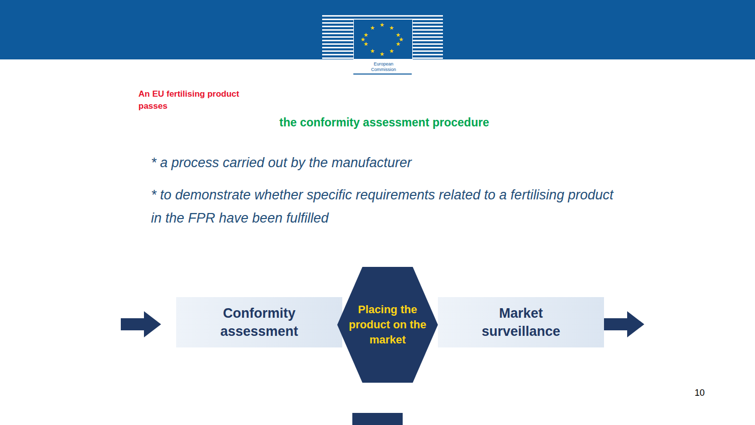★ ★ ★ ★ ★ ★ ★ ★ ★ ★ ★ ★
European
Commission
An EU fertilising product passes
the conformity assessment procedure
* a process carried out by the manufacturer
* to demonstrate whether specific requirements related to a fertilising product in the FPR have been fulfilled
Conformity
assessment
Placing the product on the market
Market
surveillance
10